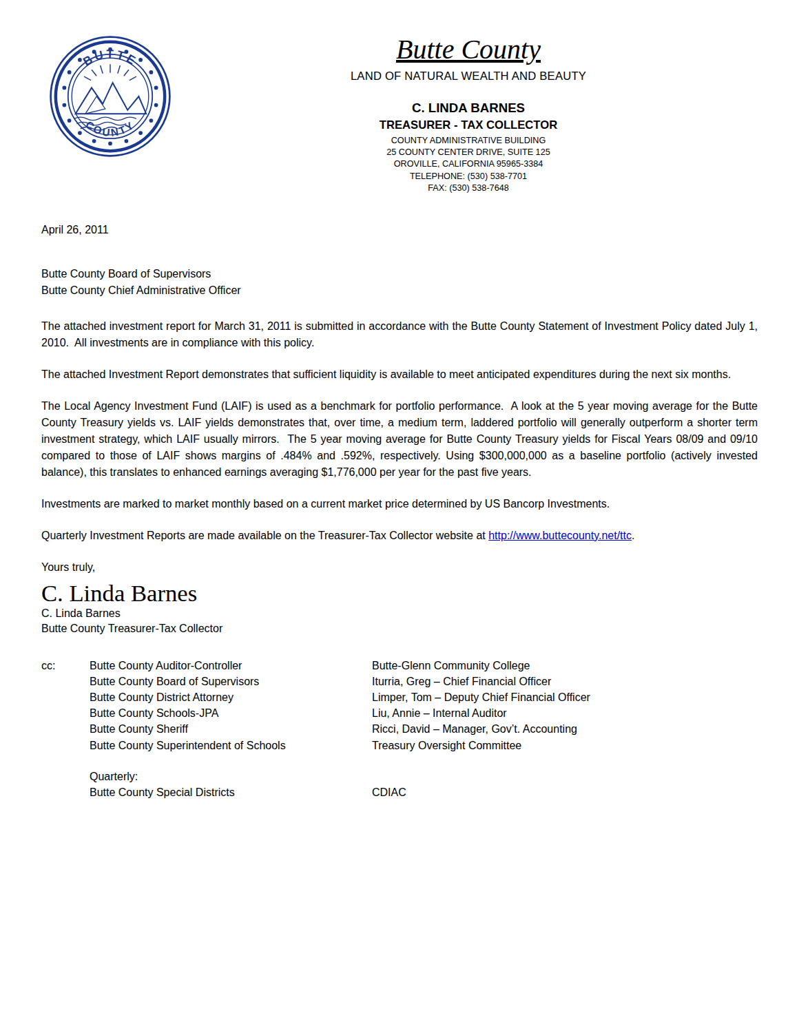BUTTE COUNTY
Butte County
LAND OF NATURAL WEALTH AND BEAUTY
C. LINDA BARNES
TREASURER - TAX COLLECTOR
COUNTY ADMINISTRATIVE BUILDING
25 COUNTY CENTER DRIVE, SUITE 125
OROVILLE, CALIFORNIA 95965-3384
TELEPHONE: (530) 538-7701
FAX: (530) 538-7648
April 26, 2011
Butte County Board of Supervisors
Butte County Chief Administrative Officer
The attached investment report for March 31, 2011 is submitted in accordance with the Butte County Statement of Investment Policy dated July 1, 2010. All investments are in compliance with this policy.
The attached Investment Report demonstrates that sufficient liquidity is available to meet anticipated expenditures during the next six months.
The Local Agency Investment Fund (LAIF) is used as a benchmark for portfolio performance. A look at the 5 year moving average for the Butte County Treasury yields vs. LAIF yields demonstrates that, over time, a medium term, laddered portfolio will generally outperform a shorter term investment strategy, which LAIF usually mirrors. The 5 year moving average for Butte County Treasury yields for Fiscal Years 08/09 and 09/10 compared to those of LAIF shows margins of .484% and .592%, respectively. Using $300,000,000 as a baseline portfolio (actively invested balance), this translates to enhanced earnings averaging $1,776,000 per year for the past five years.
Investments are marked to market monthly based on a current market price determined by US Bancorp Investments.
Quarterly Investment Reports are made available on the Treasurer-Tax Collector website at http://www.buttecounty.net/ttc.
Yours truly,
C. Linda Barnes
C. Linda Barnes
Butte County Treasurer-Tax Collector
| cc: | Butte County Auditor-Controller | Butte-Glenn Community College |
| | Butte County Board of Supervisors | Iturria, Greg – Chief Financial Officer |
| | Butte County District Attorney | Limper, Tom – Deputy Chief Financial Officer |
| | Butte County Schools-JPA | Liu, Annie – Internal Auditor |
| | Butte County Sheriff | Ricci, David – Manager, Gov’t. Accounting |
| | Butte County Superintendent of Schools | Treasury Oversight Committee |
| | Quarterly: | |
| | Butte County Special Districts | CDIAC |